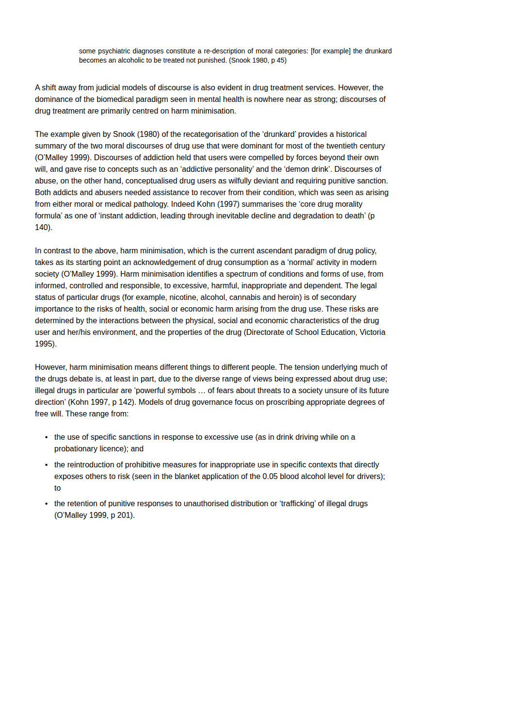some psychiatric diagnoses constitute a re-description of moral categories: [for example] the drunkard becomes an alcoholic to be treated not punished. (Snook 1980, p 45)
A shift away from judicial models of discourse is also evident in drug treatment services. However, the dominance of the biomedical paradigm seen in mental health is nowhere near as strong; discourses of drug treatment are primarily centred on harm minimisation.
The example given by Snook (1980) of the recategorisation of the ‘drunkard’ provides a historical summary of the two moral discourses of drug use that were dominant for most of the twentieth century (O’Malley 1999). Discourses of addiction held that users were compelled by forces beyond their own will, and gave rise to concepts such as an ‘addictive personality’ and the ‘demon drink’. Discourses of abuse, on the other hand, conceptualised drug users as wilfully deviant and requiring punitive sanction. Both addicts and abusers needed assistance to recover from their condition, which was seen as arising from either moral or medical pathology. Indeed Kohn (1997) summarises the ‘core drug morality formula’ as one of ‘instant addiction, leading through inevitable decline and degradation to death’ (p 140).
In contrast to the above, harm minimisation, which is the current ascendant paradigm of drug policy, takes as its starting point an acknowledgement of drug consumption as a ‘normal’ activity in modern society (O’Malley 1999). Harm minimisation identifies a spectrum of conditions and forms of use, from informed, controlled and responsible, to excessive, harmful, inappropriate and dependent. The legal status of particular drugs (for example, nicotine, alcohol, cannabis and heroin) is of secondary importance to the risks of health, social or economic harm arising from the drug use. These risks are determined by the interactions between the physical, social and economic characteristics of the drug user and her/his environment, and the properties of the drug (Directorate of School Education, Victoria 1995).
However, harm minimisation means different things to different people. The tension underlying much of the drugs debate is, at least in part, due to the diverse range of views being expressed about drug use; illegal drugs in particular are ‘powerful symbols … of fears about threats to a society unsure of its future direction’ (Kohn 1997, p 142). Models of drug governance focus on proscribing appropriate degrees of free will. These range from:
the use of specific sanctions in response to excessive use (as in drink driving while on a probationary licence); and
the reintroduction of prohibitive measures for inappropriate use in specific contexts that directly exposes others to risk (seen in the blanket application of the 0.05 blood alcohol level for drivers); to
the retention of punitive responses to unauthorised distribution or ‘trafficking’ of illegal drugs (O’Malley 1999, p 201).